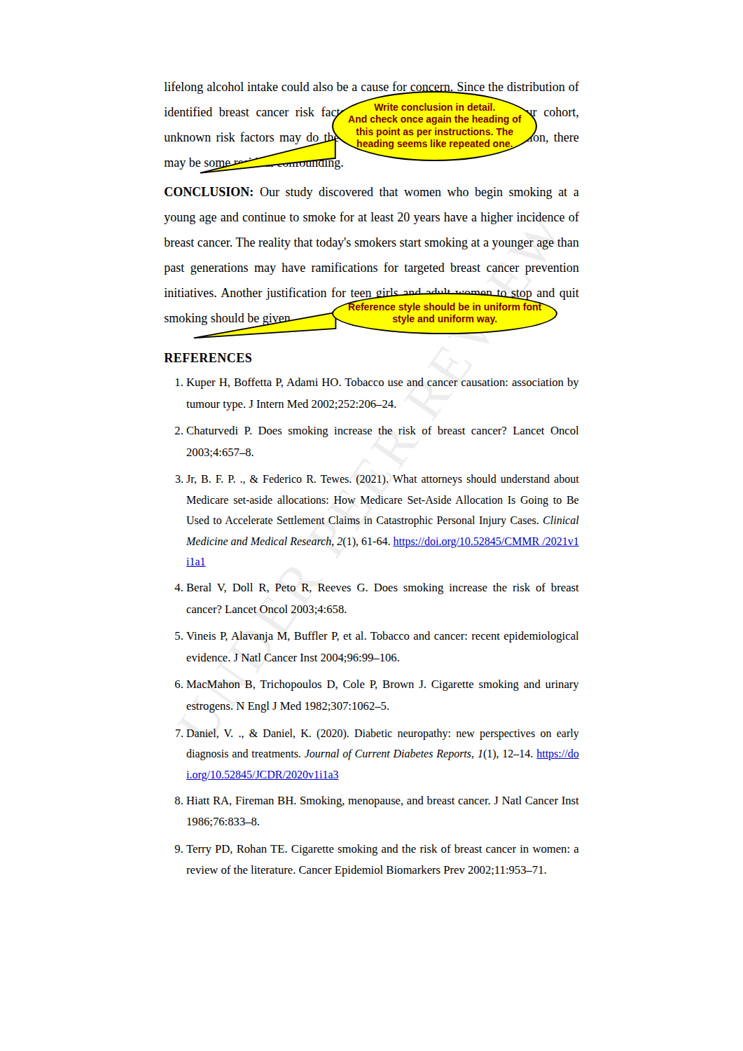UNDER PEER REVIEW
lifelong alcohol intake could also be a cause for concern. Since the distribution of identified breast cancer risk factors varies by smoking status in our cohort, unknown risk factors may do the same. As a result, in our investigation, there may be some residual confounding.
CONCLUSION: Our study discovered that women who begin smoking at a young age and continue to smoke for at least 20 years have a higher incidence of breast cancer. The reality that today's smokers start smoking at a younger age than past generations may have ramifications for targeted breast cancer prevention initiatives. Another justification for teen girls and adult women to stop and quit smoking should be given.
REFERENCES
Kuper H, Boffetta P, Adami HO. Tobacco use and cancer causation: association by tumour type. J Intern Med 2002;252:206–24.
Chaturvedi P. Does smoking increase the risk of breast cancer? Lancet Oncol 2003;4:657–8.
Jr, B. F. P. ., & Federico R. Tewes. (2021). What attorneys should understand about Medicare set-aside allocations: How Medicare Set-Aside Allocation Is Going to Be Used to Accelerate Settlement Claims in Catastrophic Personal Injury Cases. Clinical Medicine and Medical Research, 2(1), 61-64. https://doi.org/10.52845/CMMR /2021v1i1a1
Beral V, Doll R, Peto R, Reeves G. Does smoking increase the risk of breast cancer? Lancet Oncol 2003;4:658.
Vineis P, Alavanja M, Buffler P, et al. Tobacco and cancer: recent epidemiological evidence. J Natl Cancer Inst 2004;96:99–106.
MacMahon B, Trichopoulos D, Cole P, Brown J. Cigarette smoking and urinary estrogens. N Engl J Med 1982;307:1062–5.
Daniel, V. ., & Daniel, K. (2020). Diabetic neuropathy: new perspectives on early diagnosis and treatments. Journal of Current Diabetes Reports, 1(1), 12–14. https://doi.org/10.52845/JCDR/2020v1i1a3
Hiatt RA, Fireman BH. Smoking, menopause, and breast cancer. J Natl Cancer Inst 1986;76:833–8.
Terry PD, Rohan TE. Cigarette smoking and the risk of breast cancer in women: a review of the literature. Cancer Epidemiol Biomarkers Prev 2002;11:953–71.
Write conclusion in detail.
And check once again the heading of this point as per instructions. The heading seems like repeated one.
Reference style should be in uniform font style and uniform way.